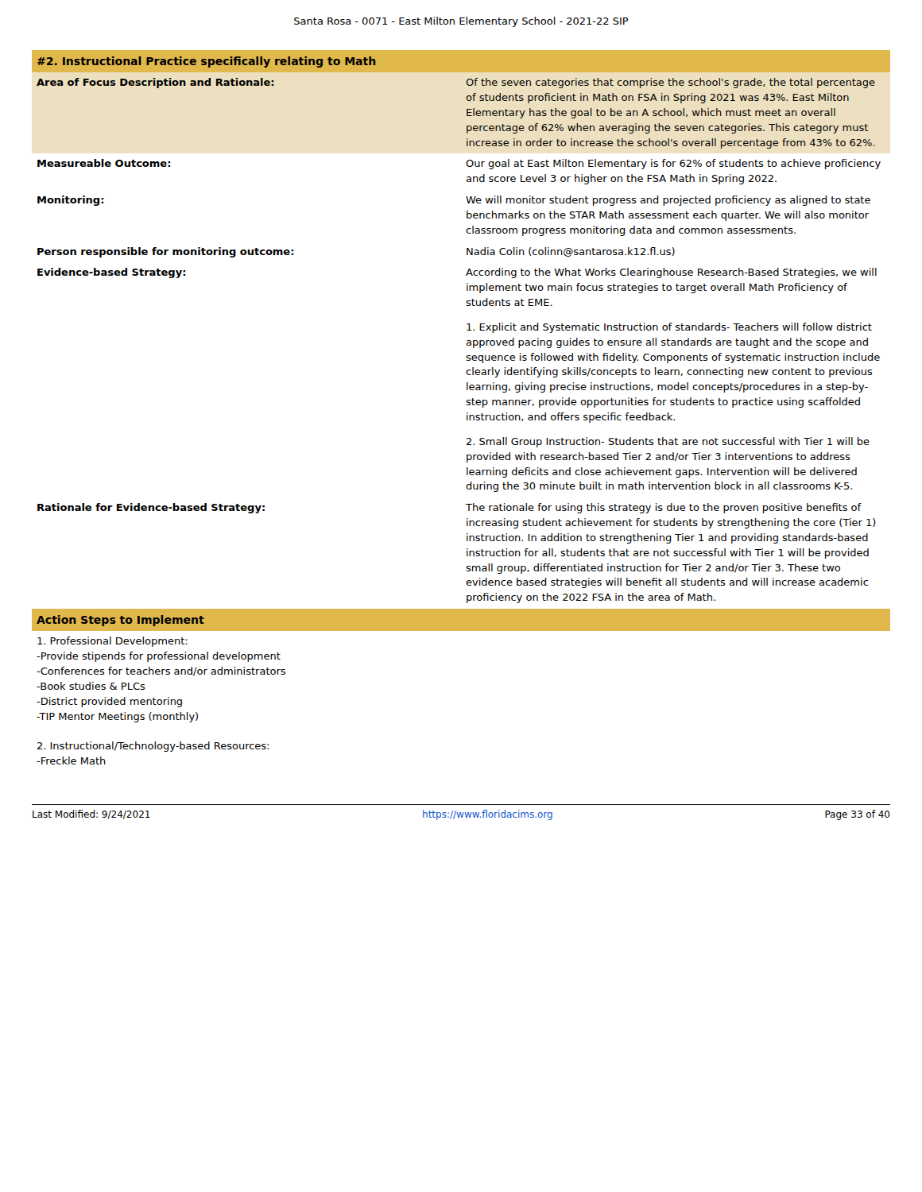Santa Rosa - 0071 - East Milton Elementary School - 2021-22 SIP
| #2. Instructional Practice specifically relating to Math |
| Area of Focus Description and Rationale: | Of the seven categories that comprise the school's grade, the total percentage of students proficient in Math on FSA in Spring 2021 was 43%. East Milton Elementary has the goal to be an A school, which must meet an overall percentage of 62% when averaging the seven categories. This category must increase in order to increase the school's overall percentage from 43% to 62%. |
| Measureable Outcome: | Our goal at East Milton Elementary is for 62% of students to achieve proficiency and score Level 3 or higher on the FSA Math in Spring 2022. |
| Monitoring: | We will monitor student progress and projected proficiency as aligned to state benchmarks on the STAR Math assessment each quarter. We will also monitor classroom progress monitoring data and common assessments. |
| Person responsible for monitoring outcome: | Nadia Colin (colinn@santarosa.k12.fl.us) |
| Evidence-based Strategy: | According to the What Works Clearinghouse Research-Based Strategies, we will implement two main focus strategies to target overall Math Proficiency of students at EME. 1. Explicit and Systematic Instruction of standards- Teachers will follow district approved pacing guides to ensure all standards are taught and the scope and sequence is followed with fidelity. Components of systematic instruction include clearly identifying skills/concepts to learn, connecting new content to previous learning, giving precise instructions, model concepts/procedures in a step-by-step manner, provide opportunities for students to practice using scaffolded instruction, and offers specific feedback. 2. Small Group Instruction- Students that are not successful with Tier 1 will be provided with research-based Tier 2 and/or Tier 3 interventions to address learning deficits and close achievement gaps. Intervention will be delivered during the 30 minute built in math intervention block in all classrooms K-5. |
| Rationale for Evidence-based Strategy: | The rationale for using this strategy is due to the proven positive benefits of increasing student achievement for students by strengthening the core (Tier 1) instruction. In addition to strengthening Tier 1 and providing standards-based instruction for all, students that are not successful with Tier 1 will be provided small group, differentiated instruction for Tier 2 and/or Tier 3. These two evidence based strategies will benefit all students and will increase academic proficiency on the 2022 FSA in the area of Math. |
| Action Steps to Implement |
| 1. Professional Development: -Provide stipends for professional development -Conferences for teachers and/or administrators -Book studies & PLCs -District provided mentoring -TIP Mentor Meetings (monthly) 2. Instructional/Technology-based Resources: -Freckle Math |
Last Modified: 9/24/2021
https://www.floridacims.org
Page 33 of 40